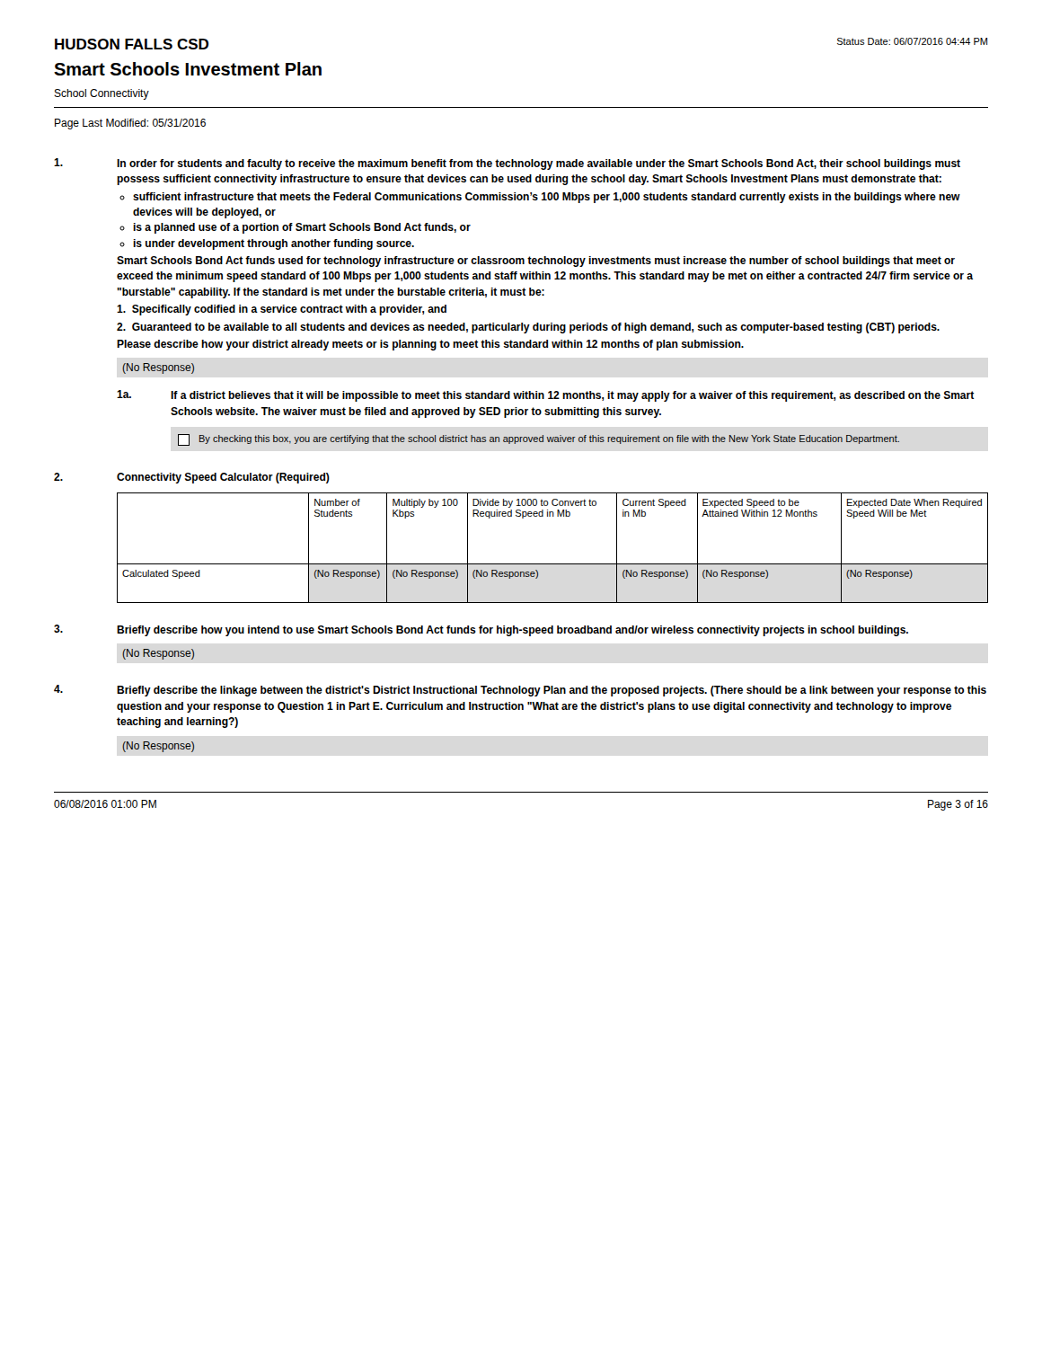Status Date: 06/07/2016 04:44 PM
HUDSON FALLS CSD
Smart Schools Investment Plan
School Connectivity
Page Last Modified: 05/31/2016
1.
In order for students and faculty to receive the maximum benefit from the technology made available under the Smart Schools Bond Act, their school buildings must possess sufficient connectivity infrastructure to ensure that devices can be used during the school day. Smart Schools Investment Plans must demonstrate that:
sufficient infrastructure that meets the Federal Communications Commission’s 100 Mbps per 1,000 students standard currently exists in the buildings where new devices will be deployed, or
is a planned use of a portion of Smart Schools Bond Act funds, or
is under development through another funding source.
Smart Schools Bond Act funds used for technology infrastructure or classroom technology investments must increase the number of school buildings that meet or exceed the minimum speed standard of 100 Mbps per 1,000 students and staff within 12 months. This standard may be met on either a contracted 24/7 firm service or a "burstable" capability. If the standard is met under the burstable criteria, it must be:
1. Specifically codified in a service contract with a provider, and
2. Guaranteed to be available to all students and devices as needed, particularly during periods of high demand, such as computer-based testing (CBT) periods.
Please describe how your district already meets or is planning to meet this standard within 12 months of plan submission.
(No Response)
1a.
If a district believes that it will be impossible to meet this standard within 12 months, it may apply for a waiver of this requirement, as described on the Smart Schools website. The waiver must be filed and approved by SED prior to submitting this survey.
By checking this box, you are certifying that the school district has an approved waiver of this requirement on file with the New York State Education Department.
2.
Connectivity Speed Calculator (Required)
| | Number of Students | Multiply by 100 Kbps | Divide by 1000 to Convert to Required Speed in Mb | Current Speed in Mb | Expected Speed to be Attained Within 12 Months | Expected Date When Required Speed Will be Met |
| --- | --- | --- | --- | --- | --- | --- |
| Calculated Speed | (No Response) | (No Response) | (No Response) | (No Response) | (No Response) | (No Response) |
3.
Briefly describe how you intend to use Smart Schools Bond Act funds for high-speed broadband and/or wireless connectivity projects in school buildings.
(No Response)
4.
Briefly describe the linkage between the district's District Instructional Technology Plan and the proposed projects. (There should be a link between your response to this question and your response to Question 1 in Part E. Curriculum and Instruction "What are the district's plans to use digital connectivity and technology to improve teaching and learning?)
(No Response)
06/08/2016 01:00 PM Page 3 of 16